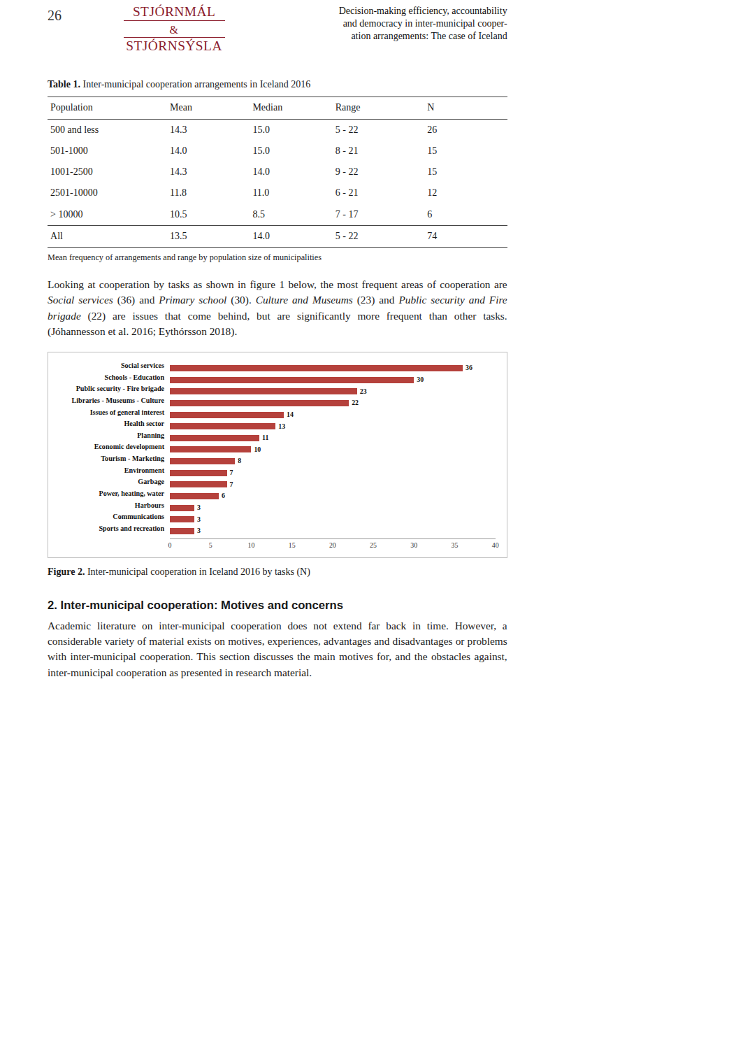26
STJÓRNMÁL & STJÓRNSÝSLA
Decision-making efficiency, accountability
and democracy in inter-municipal cooper-
ation arrangements: The case of Iceland
Table 1. Inter-municipal cooperation arrangements in Iceland 2016
| Population | Mean | Median | Range | N |
| --- | --- | --- | --- | --- |
| 500 and less | 14.3 | 15.0 | 5 - 22 | 26 |
| 501-1000 | 14.0 | 15.0 | 8 - 21 | 15 |
| 1001-2500 | 14.3 | 14.0 | 9 - 22 | 15 |
| 2501-10000 | 11.8 | 11.0 | 6 - 21 | 12 |
| > 10000 | 10.5 | 8.5 | 7 - 17 | 6 |
| All | 13.5 | 14.0 | 5 - 22 | 74 |
Mean frequency of arrangements and range by population size of municipalities
Looking at cooperation by tasks as shown in figure 1 below, the most frequent areas of cooperation are Social services (36) and Primary school (30). Culture and Museums (23) and Public security and Fire brigade (22) are issues that come behind, but are significantly more frequent than other tasks. (Jóhannesson et al. 2016; Eythórsson 2018).
Social services
36
Schools - Education
30
Public security - Fire brigade
23
Libraries - Museums - Culture
22
Issues of general interest
14
Health sector
13
Planning
11
Economic development
10
Tourism - Marketing
8
Environment
7
Garbage
7
Power, heating, water
6
Harbours
3
Communications
3
Sports and recreation
3
0 5 10 15 20 25 30 35 40
Figure 2. Inter-municipal cooperation in Iceland 2016 by tasks (N)
2. Inter-municipal cooperation: Motives and concerns
Academic literature on inter-municipal cooperation does not extend far back in time. However, a considerable variety of material exists on motives, experiences, advantages and disadvantages or problems with inter-municipal cooperation. This section discusses the main motives for, and the obstacles against, inter-municipal cooperation as presented in research material.